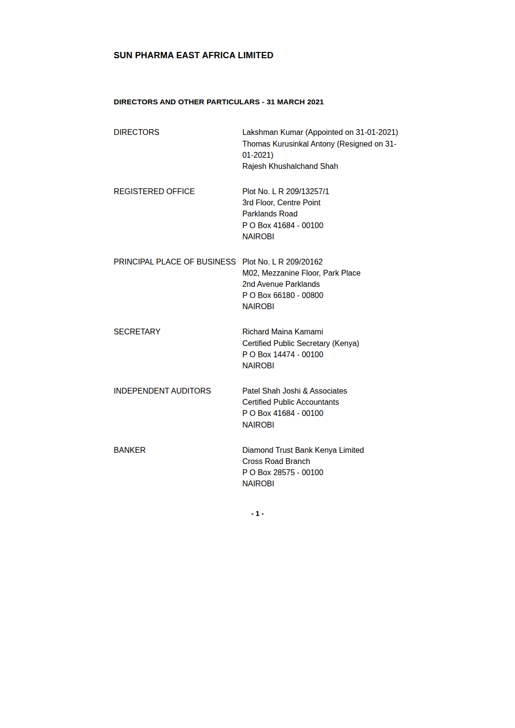SUN PHARMA EAST AFRICA LIMITED
DIRECTORS AND OTHER PARTICULARS - 31 MARCH 2021
| DIRECTORS | Lakshman Kumar (Appointed on 31-01-2021) Thomas Kurusinkal Antony (Resigned on 31-01-2021) Rajesh Khushalchand Shah |
| REGISTERED OFFICE | Plot No. L R 209/13257/1 3rd Floor, Centre Point Parklands Road P O Box 41684 - 00100 NAIROBI |
| PRINCIPAL PLACE OF BUSINESS | Plot No. L R 209/20162 M02, Mezzanine Floor, Park Place 2nd Avenue Parklands P O Box 66180 - 00800 NAIROBI |
| SECRETARY | Richard Maina Kamami Certified Public Secretary (Kenya) P O Box 14474 - 00100 NAIROBI |
| INDEPENDENT AUDITORS | Patel Shah Joshi & Associates Certified Public Accountants P O Box 41684 - 00100 NAIROBI |
| BANKER | Diamond Trust Bank Kenya Limited Cross Road Branch P O Box 28575 - 00100 NAIROBI |
- 1 -